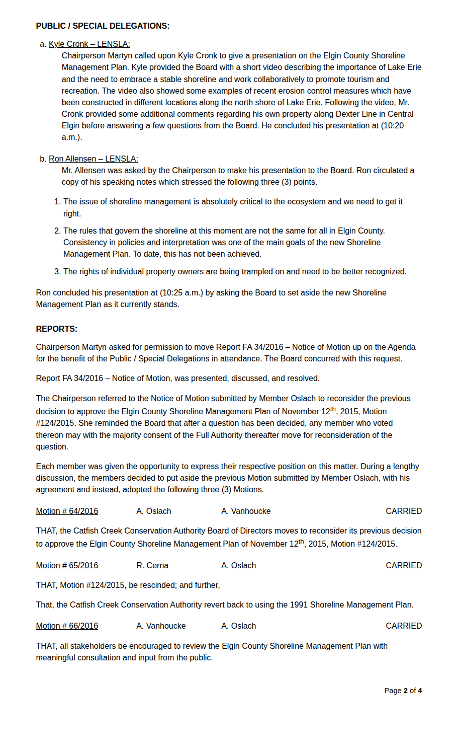Public / Special Delegations:
Kyle Cronk – LENSLA:
Chairperson Martyn called upon Kyle Cronk to give a presentation on the Elgin County Shoreline Management Plan. Kyle provided the Board with a short video describing the importance of Lake Erie and the need to embrace a stable shoreline and work collaboratively to promote tourism and recreation. The video also showed some examples of recent erosion control measures which have been constructed in different locations along the north shore of Lake Erie. Following the video, Mr. Cronk provided some additional comments regarding his own property along Dexter Line in Central Elgin before answering a few questions from the Board. He concluded his presentation at (10:20 a.m.).
Ron Allensen – LENSLA:
Mr. Allensen was asked by the Chairperson to make his presentation to the Board. Ron circulated a copy of his speaking notes which stressed the following three (3) points.
The issue of shoreline management is absolutely critical to the ecosystem and we need to get it right.
The rules that govern the shoreline at this moment are not the same for all in Elgin County. Consistency in policies and interpretation was one of the main goals of the new Shoreline Management Plan. To date, this has not been achieved.
The rights of individual property owners are being trampled on and need to be better recognized.
Ron concluded his presentation at (10:25 a.m.) by asking the Board to set aside the new Shoreline Management Plan as it currently stands.
Reports:
Chairperson Martyn asked for permission to move Report FA 34/2016 – Notice of Motion up on the Agenda for the benefit of the Public / Special Delegations in attendance. The Board concurred with this request.
Report FA 34/2016 – Notice of Motion, was presented, discussed, and resolved.
The Chairperson referred to the Notice of Motion submitted by Member Oslach to reconsider the previous decision to approve the Elgin County Shoreline Management Plan of November 12th, 2015, Motion #124/2015. She reminded the Board that after a question has been decided, any member who voted thereon may with the majority consent of the Full Authority thereafter move for reconsideration of the question.
Each member was given the opportunity to express their respective position on this matter. During a lengthy discussion, the members decided to put aside the previous Motion submitted by Member Oslach, with his agreement and instead, adopted the following three (3) Motions.
| Motion # 64/2016 | A. Oslach | A. Vanhoucke | CARRIED |
THAT, the Catfish Creek Conservation Authority Board of Directors moves to reconsider its previous decision to approve the Elgin County Shoreline Management Plan of November 12th, 2015, Motion #124/2015.
| Motion # 65/2016 | R. Cerna | A. Oslach | CARRIED |
THAT, Motion #124/2015, be rescinded; and further,
That, the Catfish Creek Conservation Authority revert back to using the 1991 Shoreline Management Plan.
| Motion # 66/2016 | A. Vanhoucke | A. Oslach | CARRIED |
THAT, all stakeholders be encouraged to review the Elgin County Shoreline Management Plan with meaningful consultation and input from the public.
Page 2 of 4